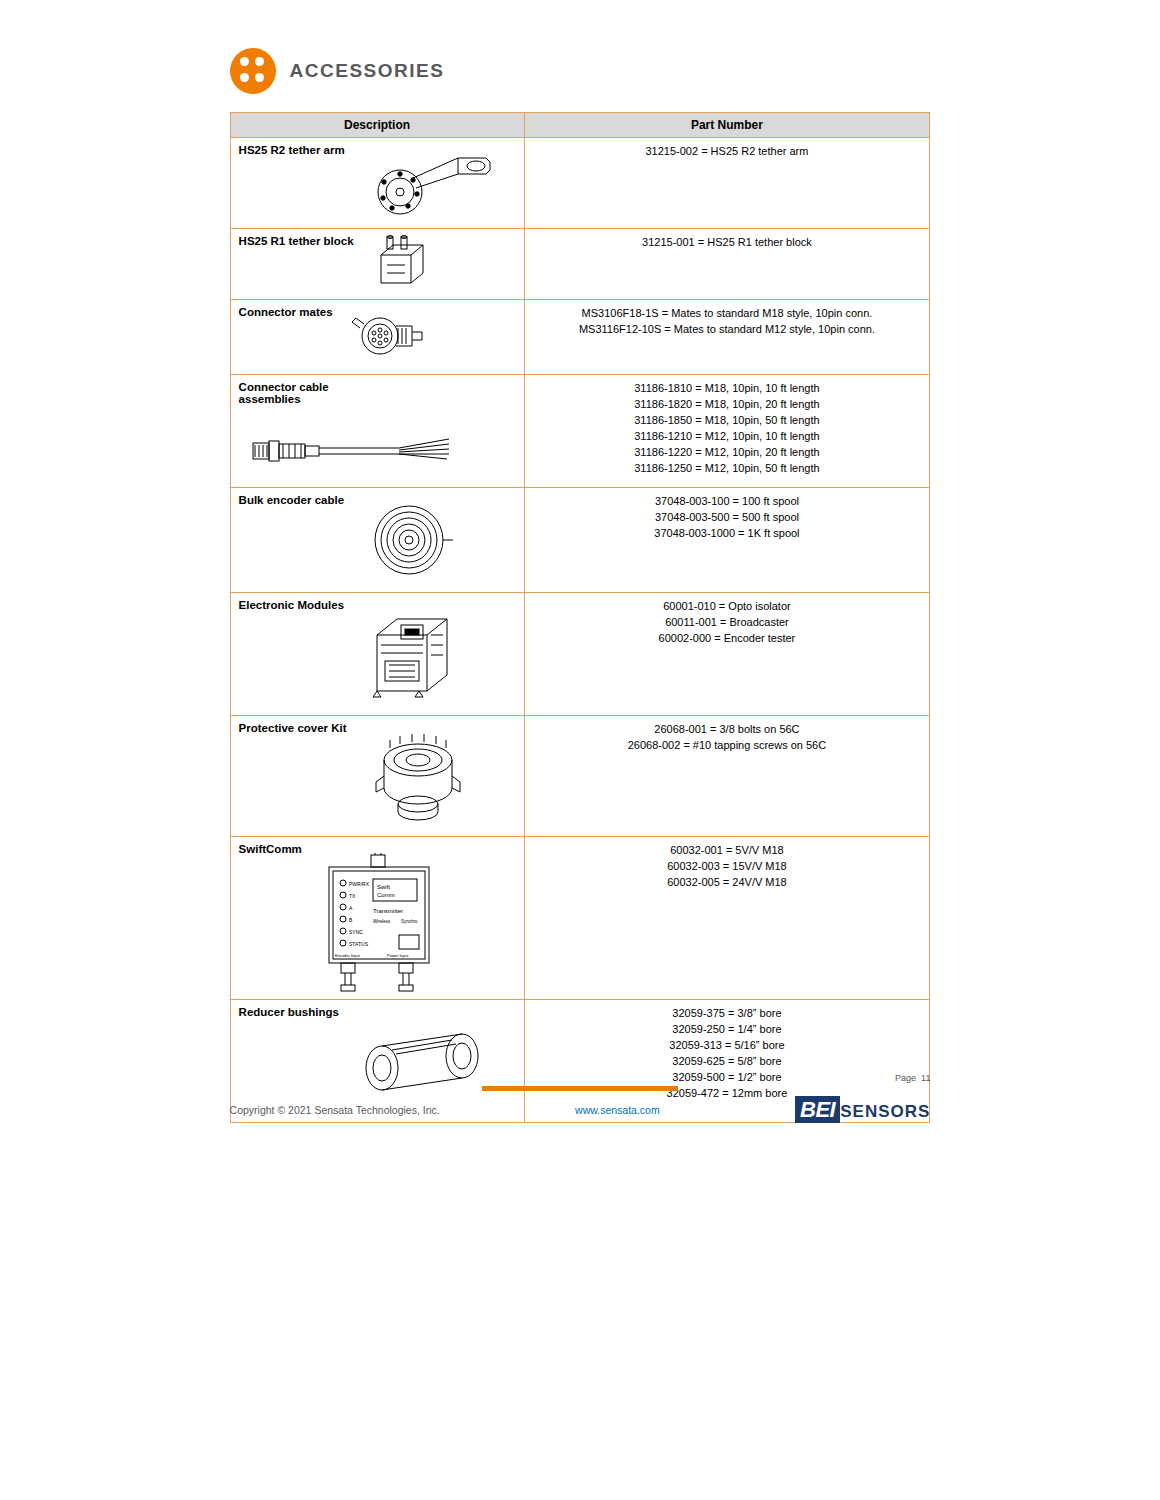ACCESSORIES
| Description | Part Number |
| --- | --- |
| HS25 R2 tether arm | 31215-002 = HS25 R2 tether arm |
| HS25 R1 tether block | 31215-001 = HS25 R1 tether block |
| Connector mates | MS3106F18-1S = Mates to standard M18 style, 10pin conn. MS3116F12-10S = Mates to standard M12 style, 10pin conn. |
| Connector cable assemblies | 31186-1810 = M18, 10pin, 10 ft length 31186-1820 = M18, 10pin, 20 ft length 31186-1850 = M18, 10pin, 50 ft length 31186-1210 = M12, 10pin, 10 ft length 31186-1220 = M12, 10pin, 20 ft length 31186-1250 = M12, 10pin, 50 ft length |
| Bulk encoder cable | 37048-003-100 = 100 ft spool 37048-003-500 = 500 ft spool 37048-003-1000 = 1K ft spool |
| Electronic Modules | 60001-010 = Opto isolator 60011-001 = Broadcaster 60002-000 = Encoder tester |
| Protective cover Kit | 26068-001 = 3/8 bolts on 56C 26068-002 = #10 tapping screws on 56C |
| SwiftComm PWR/RX TX A B SYNC STATUS Swift Comm Transmitter Wireless Synchro Encoder Input Power Input | 60032-001 = 5V/V M18 60032-003 = 15V/V M18 60032-005 = 24V/V M18 |
| Reducer bushings | 32059-375 = 3/8” bore 32059-250 = 1/4” bore 32059-313 = 5/16” bore 32059-625 = 5/8” bore 32059-500 = 1/2” bore 32059-472 = 12mm bore |
Page 11
Copyright © 2021 Sensata Technologies, Inc.
www.sensata.com
BEI SENSORS